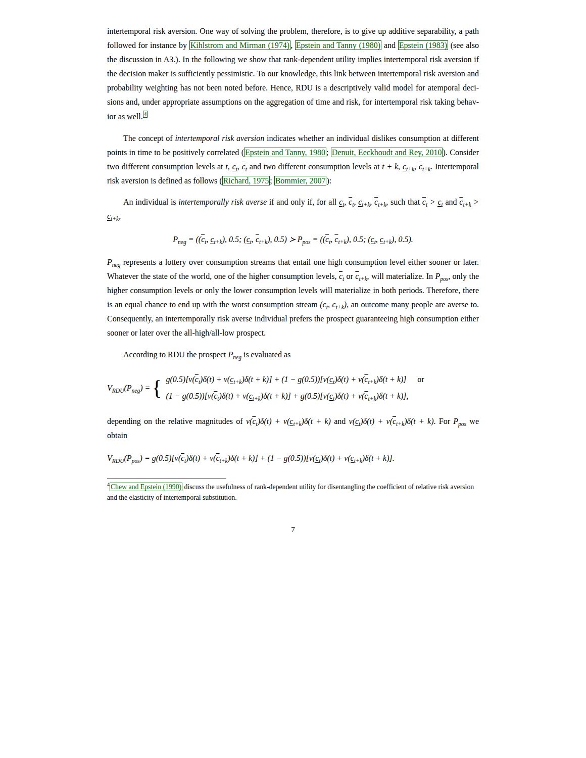intertemporal risk aversion. One way of solving the problem, therefore, is to give up additive separability, a path followed for instance by Kihlstrom and Mirman (1974), Epstein and Tanny (1980) and Epstein (1983) (see also the discussion in A3.). In the following we show that rank-dependent utility implies intertemporal risk aversion if the decision maker is sufficiently pessimistic. To our knowledge, this link between intertemporal risk aversion and probability weighting has not been noted before. Hence, RDU is a descriptively valid model for atemporal decisions and, under appropriate assumptions on the aggregation of time and risk, for intertemporal risk taking behavior as well.4
The concept of intertemporal risk aversion indicates whether an individual dislikes consumption at different points in time to be positively correlated (Epstein and Tanny, 1980; Denuit, Eeckhoudt and Rey, 2010). Consider two different consumption levels at t, ct, ct and two different consumption levels at t + k, ct+k, ct+k. Intertemporal risk aversion is defined as follows (Richard, 1975; Bommier, 2007):
An individual is intertemporally risk averse if and only if, for all ct, ct, ct+k, ct+k, such that ct > ct and ct+k > ct+k,
Pneg = ((ct, ct+k), 0.5; (ct, ct+k), 0.5) ≻ Ppos = ((ct, ct+k), 0.5; (ct, ct+k), 0.5).
Pneg represents a lottery over consumption streams that entail one high consumption level either sooner or later. Whatever the state of the world, one of the higher consumption levels, ct or ct+k, will materialize. In Ppos, only the higher consumption levels or only the lower consumption levels will materialize in both periods. Therefore, there is an equal chance to end up with the worst consumption stream (ct, ct+k), an outcome many people are averse to. Consequently, an intertemporally risk averse individual prefers the prospect guaranteeing high consumption either sooner or later over the all-high/all-low prospect.
According to RDU the prospect Pneg is evaluated as
VRDU(Pneg) = {
| g(0.5)[v( c t )δ(t) + v( c t+k )δ(t + k)] + (1 − g(0.5))[v( c t )δ(t) + v( c t+k )δ(t + k)] | or |
| (1 − g(0.5))[v( c t )δ(t) + v( c t+k )δ(t + k)] + g(0.5)[v( c t )δ(t) + v( c t+k )δ(t + k)], | |
depending on the relative magnitudes of v(ct)δ(t) + v(ct+k)δ(t + k) and v(ct)δ(t) + v(ct+k)δ(t + k). For Ppos we obtain
VRDU(Ppos) = g(0.5)[v(ct)δ(t) + v(ct+k)δ(t + k)] + (1 − g(0.5))[v(ct)δ(t) + v(ct+k)δ(t + k)].
4Chew and Epstein (1990) discuss the usefulness of rank-dependent utility for disentangling the coefficient of relative risk aversion and the elasticity of intertemporal substitution.
7